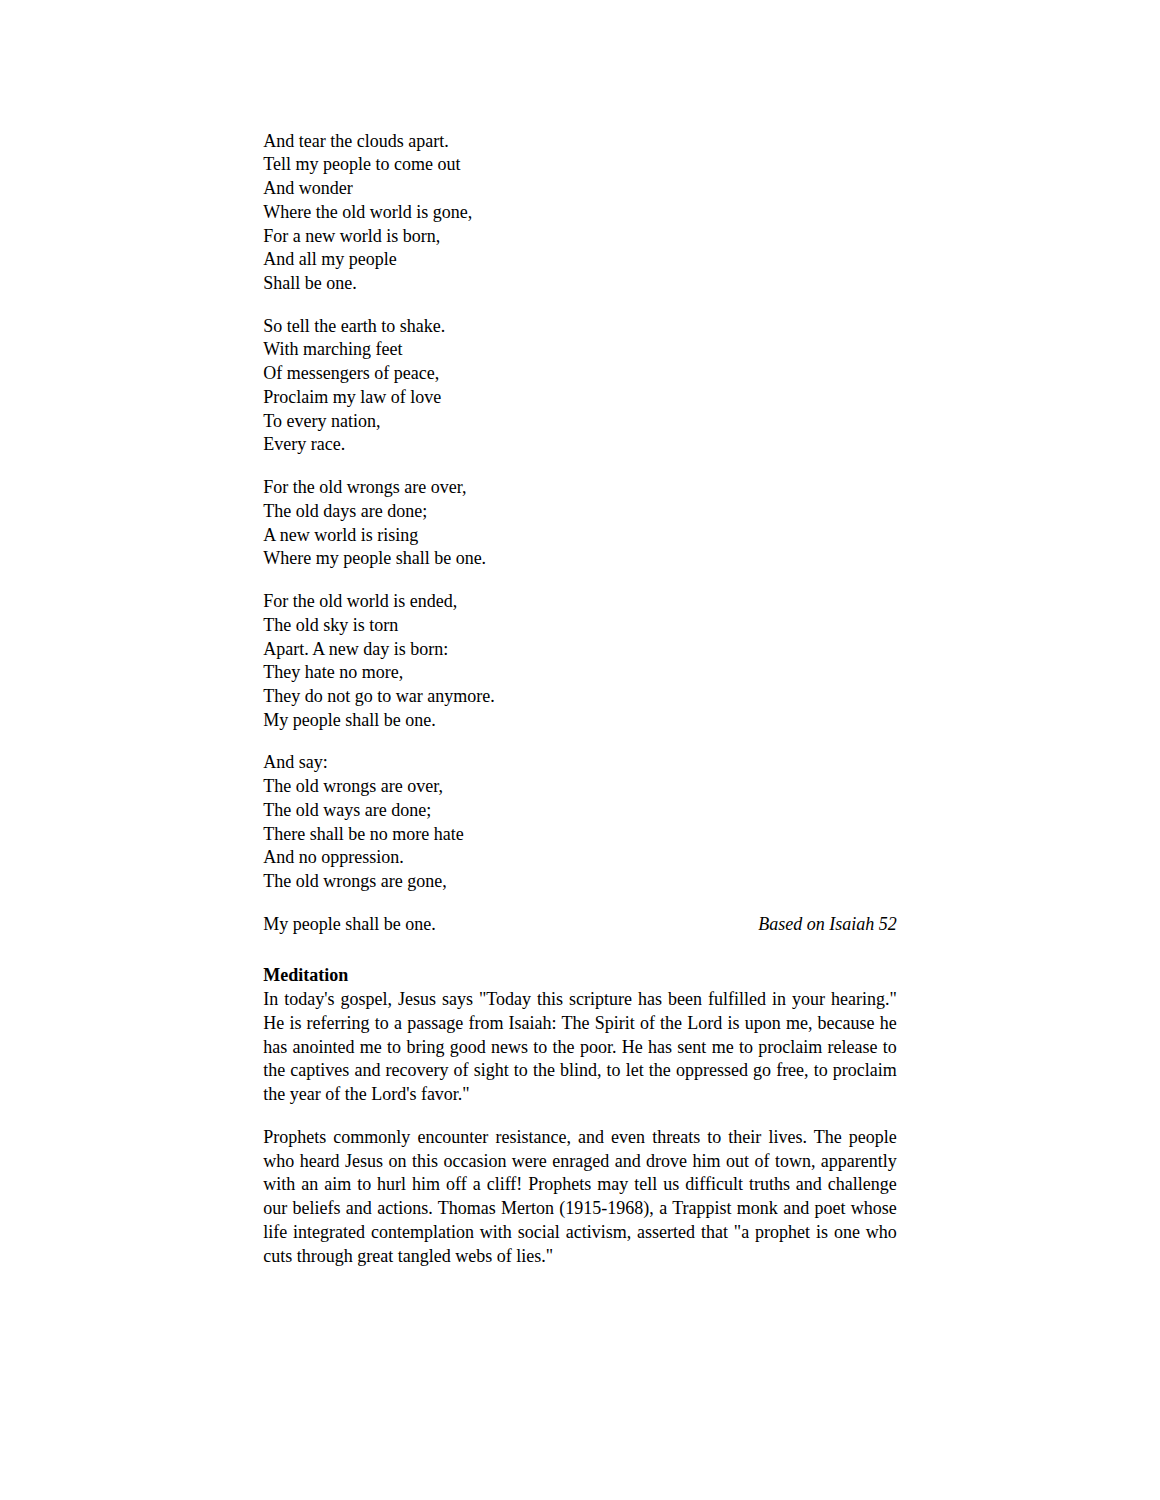And tear the clouds apart.
Tell my people to come out
And wonder
Where the old world is gone,
For a new world is born,
And all my people
Shall be one.
So tell the earth to shake.
With marching feet
Of messengers of peace,
Proclaim my law of love
To every nation,
Every race.
For the old wrongs are over,
The old days are done;
A new world is rising
Where my people shall be one.
For the old world is ended,
The old sky is torn
Apart. A new day is born:
They hate no more,
They do not go to war anymore.
My people shall be one.
And say:
The old wrongs are over,
The old ways are done;
There shall be no more hate
And no oppression.
The old wrongs are gone,
My people shall be one. Based on Isaiah 52
Meditation
In today's gospel, Jesus says "Today this scripture has been fulfilled in your hearing." He is referring to a passage from Isaiah: The Spirit of the Lord is upon me, because he has anointed me to bring good news to the poor. He has sent me to proclaim release to the captives and recovery of sight to the blind, to let the oppressed go free, to proclaim the year of the Lord's favor."
Prophets commonly encounter resistance, and even threats to their lives. The people who heard Jesus on this occasion were enraged and drove him out of town, apparently with an aim to hurl him off a cliff! Prophets may tell us difficult truths and challenge our beliefs and actions. Thomas Merton (1915-1968), a Trappist monk and poet whose life integrated contemplation with social activism, asserted that "a prophet is one who cuts through great tangled webs of lies."